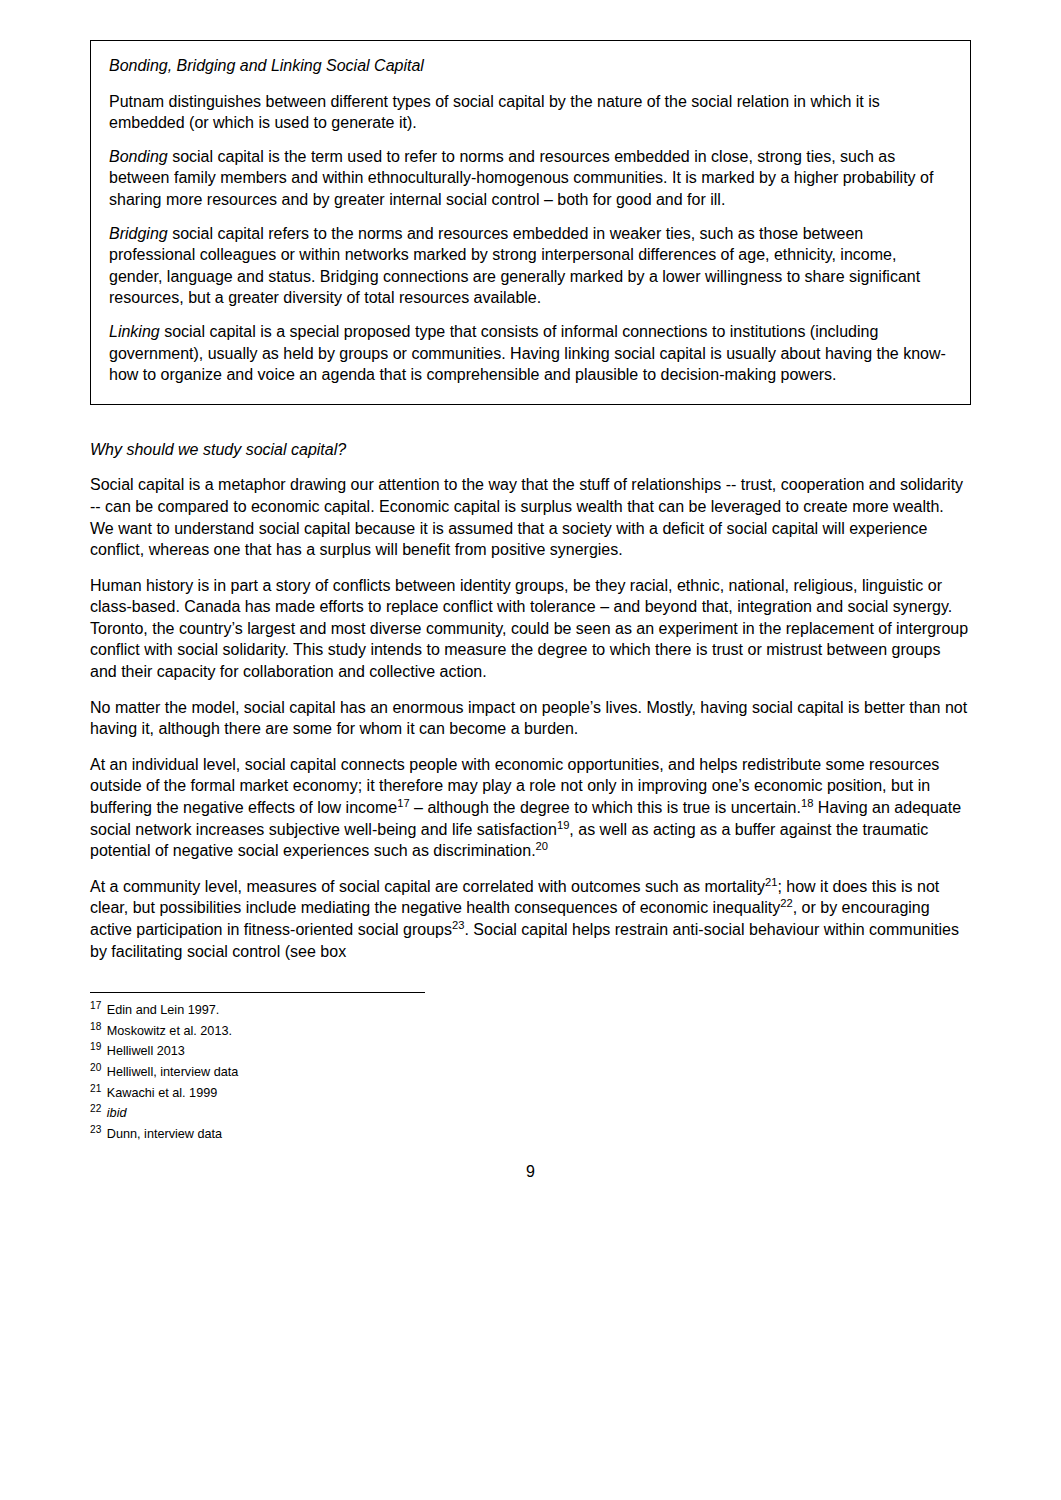Bonding, Bridging and Linking Social Capital
Putnam distinguishes between different types of social capital by the nature of the social relation in which it is embedded (or which is used to generate it).
Bonding social capital is the term used to refer to norms and resources embedded in close, strong ties, such as between family members and within ethnoculturally-homogenous communities. It is marked by a higher probability of sharing more resources and by greater internal social control – both for good and for ill.
Bridging social capital refers to the norms and resources embedded in weaker ties, such as those between professional colleagues or within networks marked by strong interpersonal differences of age, ethnicity, income, gender, language and status. Bridging connections are generally marked by a lower willingness to share significant resources, but a greater diversity of total resources available.
Linking social capital is a special proposed type that consists of informal connections to institutions (including government), usually as held by groups or communities. Having linking social capital is usually about having the know-how to organize and voice an agenda that is comprehensible and plausible to decision-making powers.
Why should we study social capital?
Social capital is a metaphor drawing our attention to the way that the stuff of relationships -- trust, cooperation and solidarity -- can be compared to economic capital. Economic capital is surplus wealth that can be leveraged to create more wealth. We want to understand social capital because it is assumed that a society with a deficit of social capital will experience conflict, whereas one that has a surplus will benefit from positive synergies.
Human history is in part a story of conflicts between identity groups, be they racial, ethnic, national, religious, linguistic or class-based. Canada has made efforts to replace conflict with tolerance – and beyond that, integration and social synergy. Toronto, the country’s largest and most diverse community, could be seen as an experiment in the replacement of intergroup conflict with social solidarity. This study intends to measure the degree to which there is trust or mistrust between groups and their capacity for collaboration and collective action.
No matter the model, social capital has an enormous impact on people’s lives. Mostly, having social capital is better than not having it, although there are some for whom it can become a burden.
At an individual level, social capital connects people with economic opportunities, and helps redistribute some resources outside of the formal market economy; it therefore may play a role not only in improving one’s economic position, but in buffering the negative effects of low income17 – although the degree to which this is true is uncertain.18 Having an adequate social network increases subjective well-being and life satisfaction19, as well as acting as a buffer against the traumatic potential of negative social experiences such as discrimination.20
At a community level, measures of social capital are correlated with outcomes such as mortality21; how it does this is not clear, but possibilities include mediating the negative health consequences of economic inequality22, or by encouraging active participation in fitness-oriented social groups23. Social capital helps restrain anti-social behaviour within communities by facilitating social control (see box
17 Edin and Lein 1997.
18 Moskowitz et al. 2013.
19 Helliwell 2013
20 Helliwell, interview data
21 Kawachi et al. 1999
22 ibid
23 Dunn, interview data
9